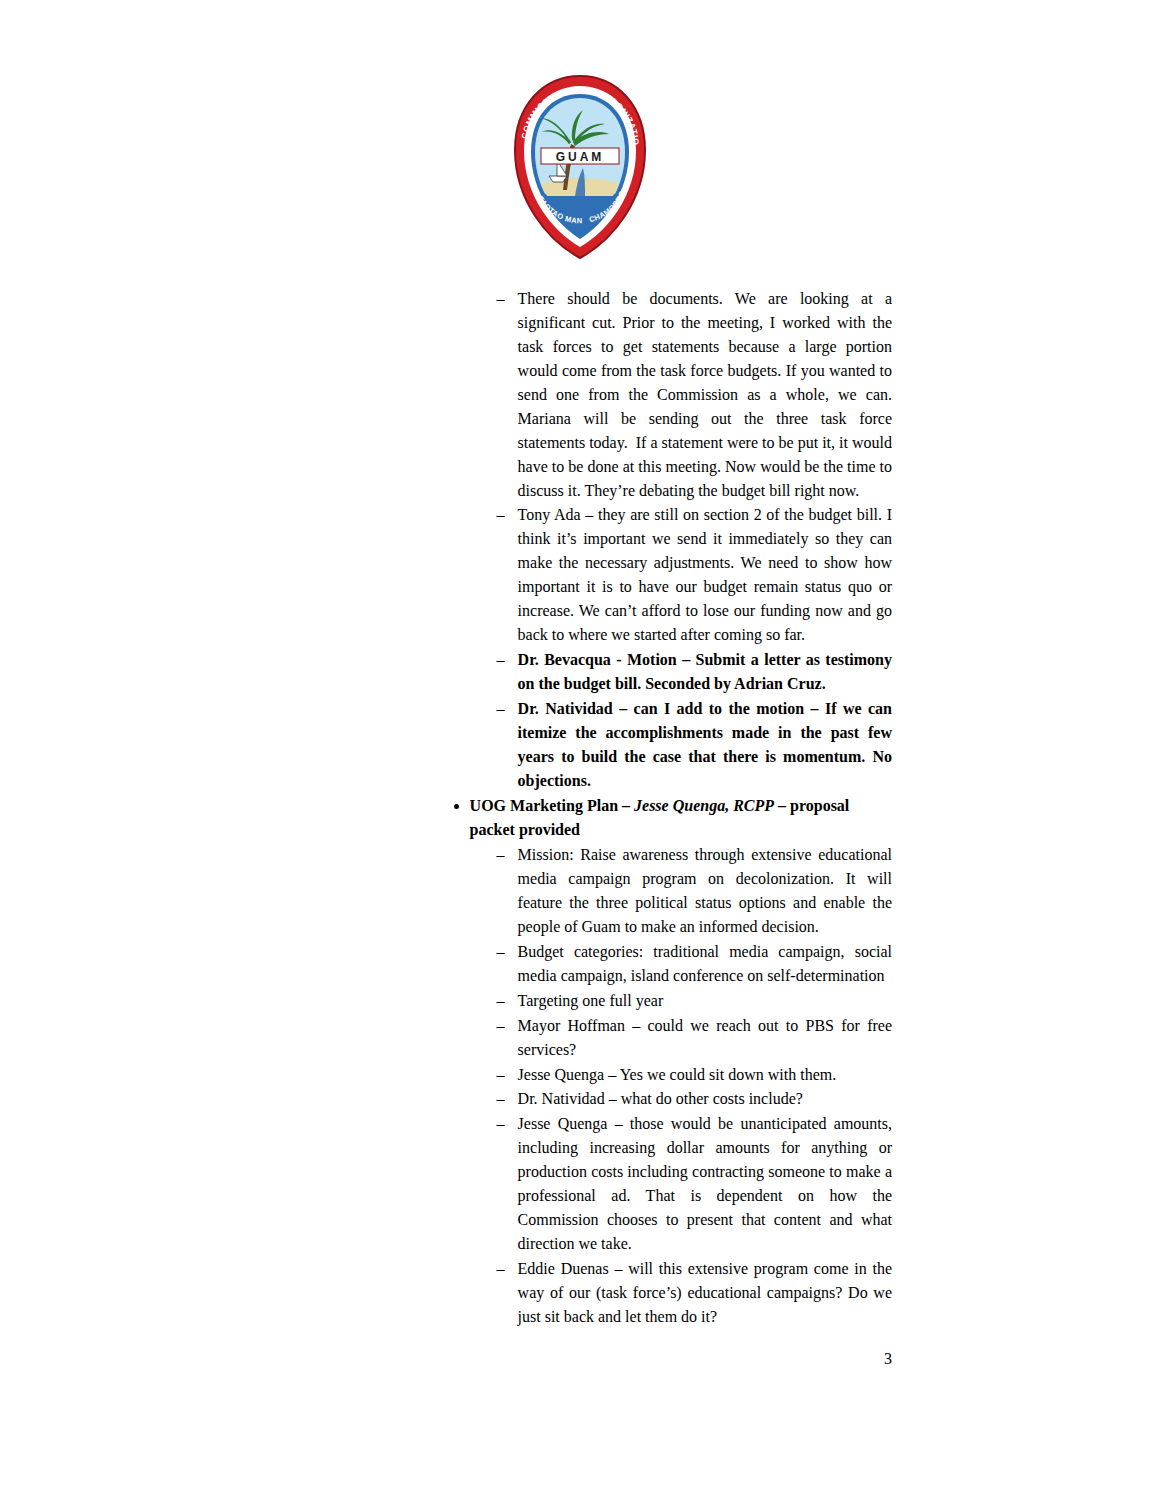COMMISSION ON DECOLONIZATION TAOTAO MAN CHAMORRO GUAM
There should be documents. We are looking at a significant cut. Prior to the meeting, I worked with the task forces to get statements because a large portion would come from the task force budgets. If you wanted to send one from the Commission as a whole, we can. Mariana will be sending out the three task force statements today. If a statement were to be put it, it would have to be done at this meeting. Now would be the time to discuss it. They’re debating the budget bill right now.
Tony Ada – they are still on section 2 of the budget bill. I think it’s important we send it immediately so they can make the necessary adjustments. We need to show how important it is to have our budget remain status quo or increase. We can’t afford to lose our funding now and go back to where we started after coming so far.
Dr. Bevacqua - Motion – Submit a letter as testimony on the budget bill. Seconded by Adrian Cruz.
Dr. Natividad – can I add to the motion – If we can itemize the accomplishments made in the past few years to build the case that there is momentum. No objections.
UOG Marketing Plan – Jesse Quenga, RCPP – proposal packet provided
Mission: Raise awareness through extensive educational media campaign program on decolonization. It will feature the three political status options and enable the people of Guam to make an informed decision.
Budget categories: traditional media campaign, social media campaign, island conference on self-determination
Targeting one full year
Mayor Hoffman – could we reach out to PBS for free services?
Jesse Quenga – Yes we could sit down with them.
Dr. Natividad – what do other costs include?
Jesse Quenga – those would be unanticipated amounts, including increasing dollar amounts for anything or production costs including contracting someone to make a professional ad. That is dependent on how the Commission chooses to present that content and what direction we take.
Eddie Duenas – will this extensive program come in the way of our (task force’s) educational campaigns? Do we just sit back and let them do it?
3